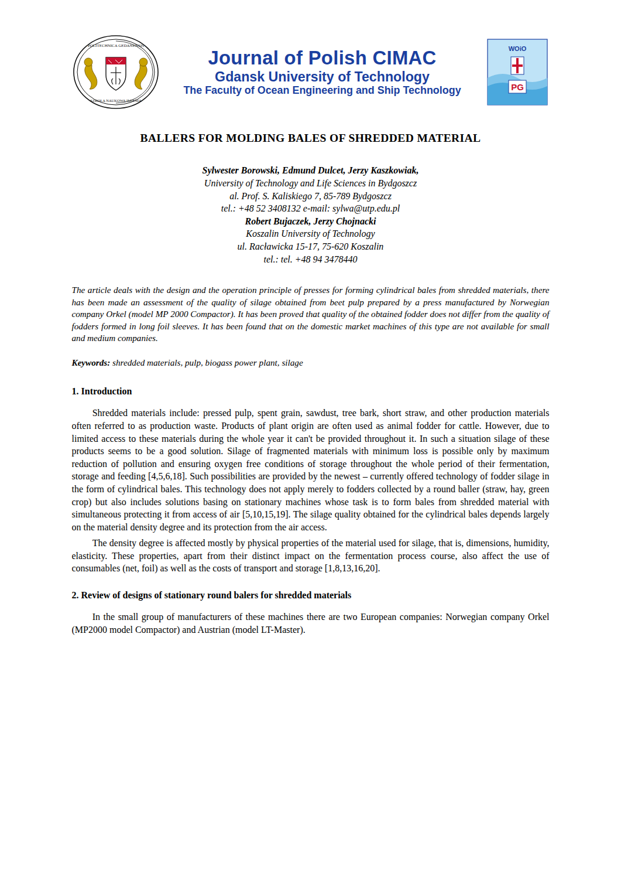POLITECHNICA GEDANENSIS SZKOŁA NAUKOWA IMIENIA
Journal of Polish CIMAC
Gdansk University of Technology
The Faculty of Ocean Engineering and Ship Technology
WOiO PG
BALLERS FOR MOLDING BALES OF SHREDDED MATERIAL
Sylwester Borowski, Edmund Dulcet, Jerzy Kaszkowiak,
University of Technology and Life Sciences in Bydgoszcz
al. Prof. S. Kaliskiego 7, 85-789 Bydgoszcz
tel.: +48 52 3408132 e-mail: sylwa@utp.edu.pl
Robert Bujaczek, Jerzy Chojnacki
Koszalin University of Technology
ul. Racławicka 15-17, 75-620 Koszalin
tel.: tel. +48 94 3478440
The article deals with the design and the operation principle of presses for forming cylindrical bales from shredded materials, there has been made an assessment of the quality of silage obtained from beet pulp prepared by a press manufactured by Norwegian company Orkel (model MP 2000 Compactor). It has been proved that quality of the obtained fodder does not differ from the quality of fodders formed in long foil sleeves. It has been found that on the domestic market machines of this type are not available for small and medium companies.
Keywords: shredded materials, pulp, biogass power plant, silage
1. Introduction
Shredded materials include: pressed pulp, spent grain, sawdust, tree bark, short straw, and other production materials often referred to as production waste. Products of plant origin are often used as animal fodder for cattle. However, due to limited access to these materials during the whole year it can't be provided throughout it. In such a situation silage of these products seems to be a good solution. Silage of fragmented materials with minimum loss is possible only by maximum reduction of pollution and ensuring oxygen free conditions of storage throughout the whole period of their fermentation, storage and feeding [4,5,6,18]. Such possibilities are provided by the newest – currently offered technology of fodder silage in the form of cylindrical bales. This technology does not apply merely to fodders collected by a round baller (straw, hay, green crop) but also includes solutions basing on stationary machines whose task is to form bales from shredded material with simultaneous protecting it from access of air [5,10,15,19]. The silage quality obtained for the cylindrical bales depends largely on the material density degree and its protection from the air access.
The density degree is affected mostly by physical properties of the material used for silage, that is, dimensions, humidity, elasticity. These properties, apart from their distinct impact on the fermentation process course, also affect the use of consumables (net, foil) as well as the costs of transport and storage [1,8,13,16,20].
2. Review of designs of stationary round balers for shredded materials
In the small group of manufacturers of these machines there are two European companies: Norwegian company Orkel (MP2000 model Compactor) and Austrian (model LT-Master).